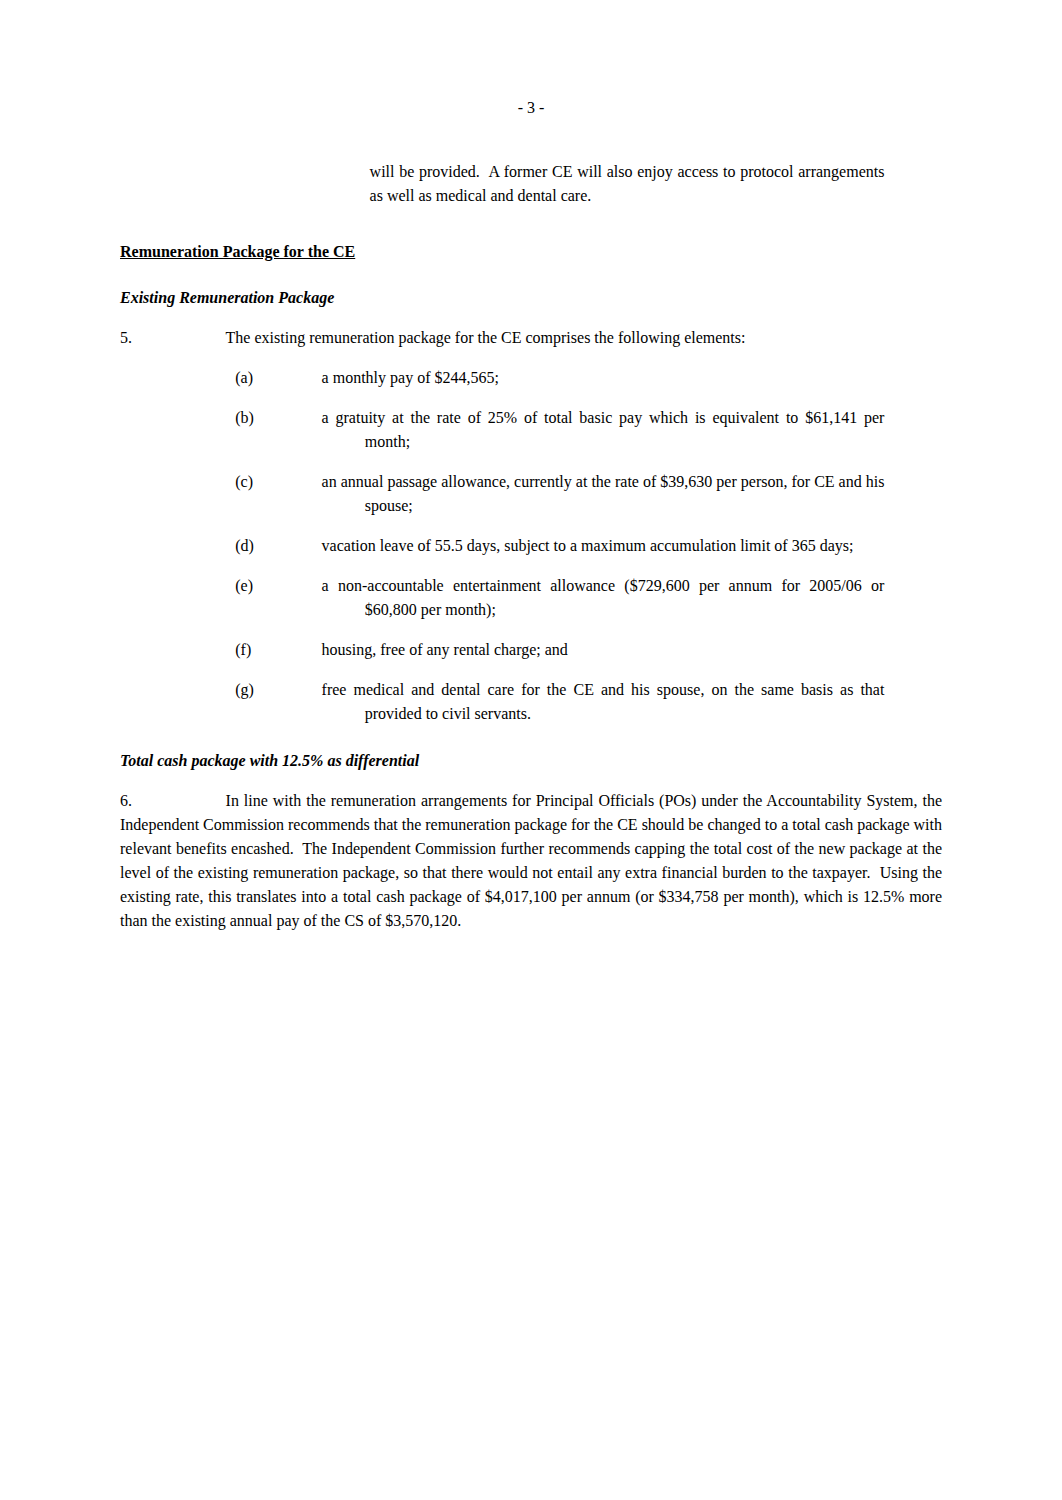- 3 -
will be provided. A former CE will also enjoy access to protocol arrangements as well as medical and dental care.
Remuneration Package for the CE
Existing Remuneration Package
5. The existing remuneration package for the CE comprises the following elements:
(a) a monthly pay of $244,565;
(b) a gratuity at the rate of 25% of total basic pay which is equivalent to $61,141 per month;
(c) an annual passage allowance, currently at the rate of $39,630 per person, for CE and his spouse;
(d) vacation leave of 55.5 days, subject to a maximum accumulation limit of 365 days;
(e) a non-accountable entertainment allowance ($729,600 per annum for 2005/06 or $60,800 per month);
(f) housing, free of any rental charge; and
(g) free medical and dental care for the CE and his spouse, on the same basis as that provided to civil servants.
Total cash package with 12.5% as differential
6. In line with the remuneration arrangements for Principal Officials (POs) under the Accountability System, the Independent Commission recommends that the remuneration package for the CE should be changed to a total cash package with relevant benefits encashed. The Independent Commission further recommends capping the total cost of the new package at the level of the existing remuneration package, so that there would not entail any extra financial burden to the taxpayer. Using the existing rate, this translates into a total cash package of $4,017,100 per annum (or $334,758 per month), which is 12.5% more than the existing annual pay of the CS of $3,570,120.